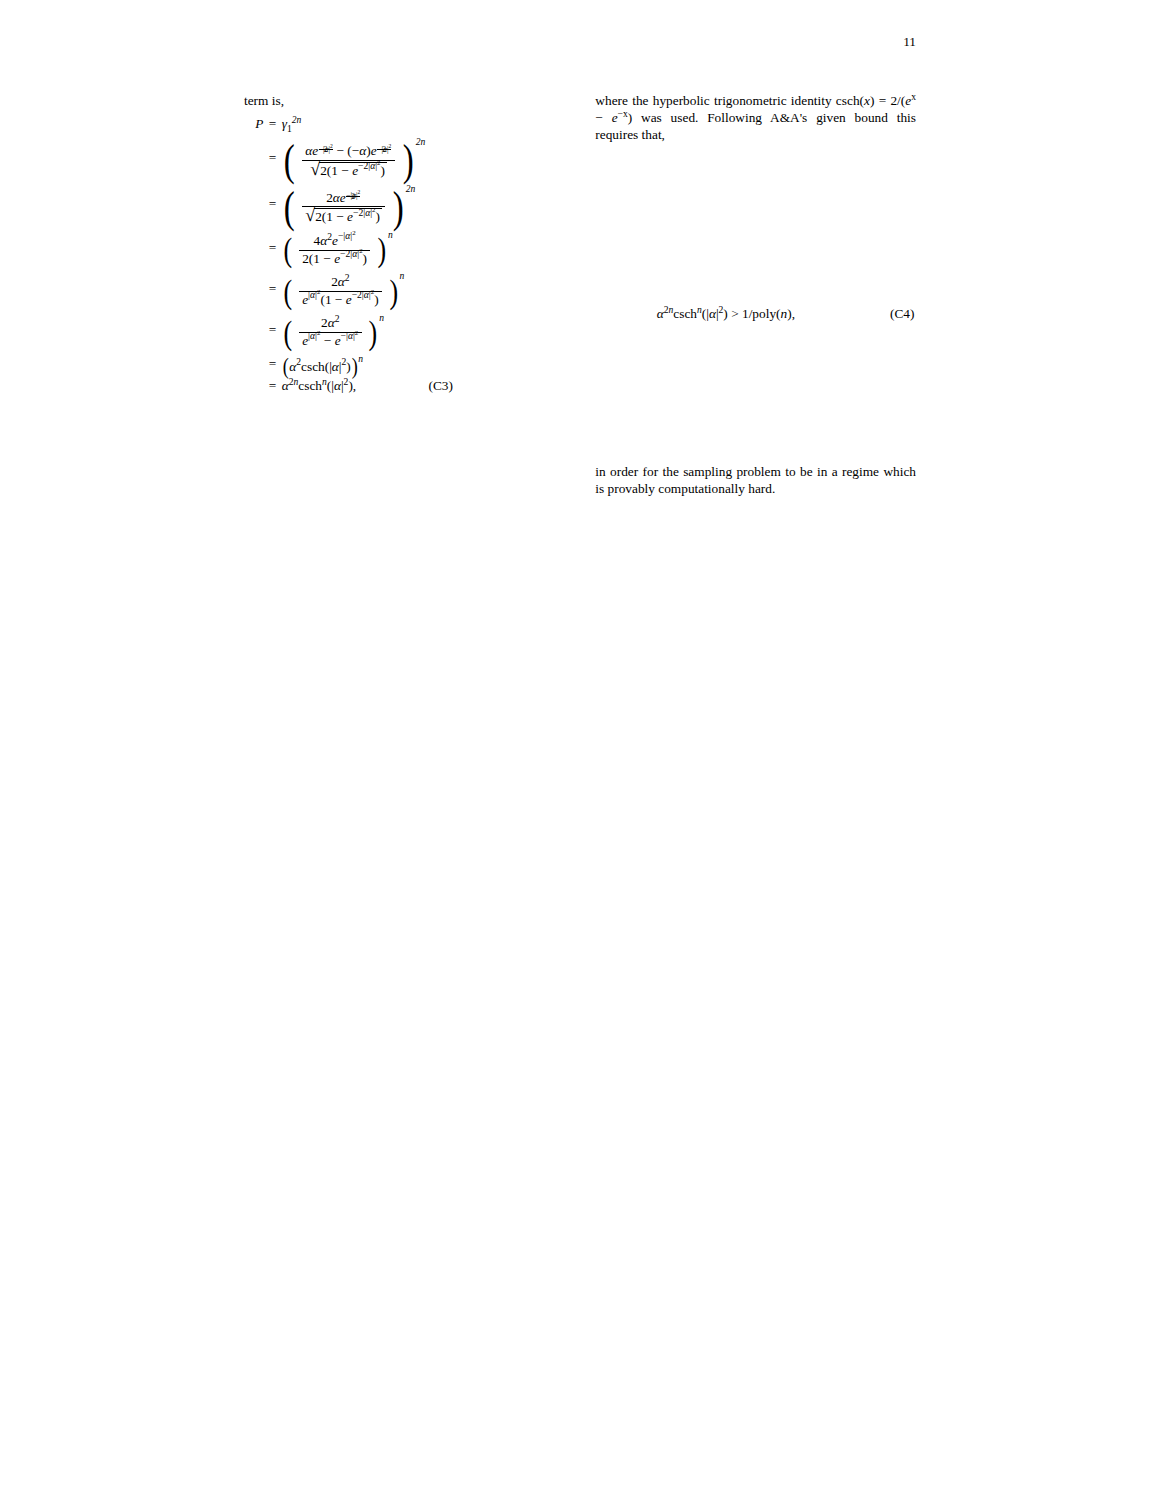11
term is,
| P | = | γ 1 2n | |
| | = | ( αe −/ α / 2 2 − (− α ) e −/ α / 2 2 2(1 − e −2/ α / 2 ) ) 2n | |
| | = | ( 2 αe −/ α / 2 2 2(1 − e −2/ α / 2 ) ) 2n | |
| | = | ( 4 α 2 e −/ α / 2 2(1 − e −2/ α / 2 ) ) n | |
| | = | ( 2 α 2 e / α / 2 (1 − e −2/ α / 2 ) ) n | |
| | = | ( 2 α 2 e / α / 2 − e −/ α / 2 ) n | |
| | = | ( α 2 csch (/ α / 2 ) ) n | |
| | = | α 2 n csch n (/ α / 2 ), | (C3) |
where the hyperbolic trigonometric identity csch(x) = 2/(ex − e−x) was used. Following A&A's given bound this requires that,
| α 2 n csch n (/ α / 2 ) > 1/ poly ( n ), | (C4) |
in order for the sampling problem to be in a regime which is provably computationally hard.